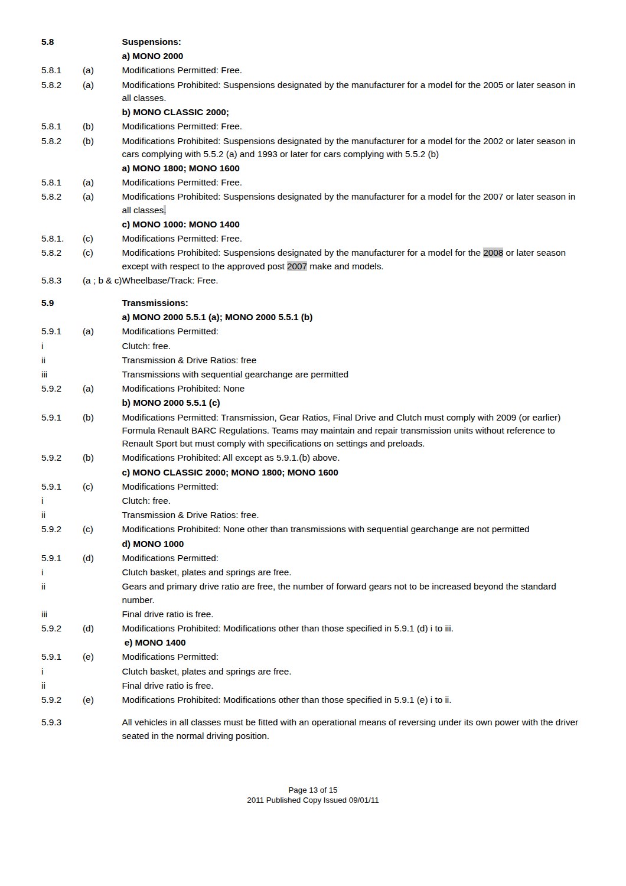| 5.8 | | Suspensions: |
| | | a) MONO 2000 |
| 5.8.1 | (a) | Modifications Permitted: Free. |
| 5.8.2 | (a) | Modifications Prohibited: Suspensions designated by the manufacturer for a model for the 2005 or later season in all classes. |
| | | b) MONO CLASSIC 2000; |
| 5.8.1 | (b) | Modifications Permitted: Free. |
| 5.8.2 | (b) | Modifications Prohibited: Suspensions designated by the manufacturer for a model for the 2002 or later season in cars complying with 5.5.2 (a) and 1993 or later for cars complying with 5.5.2 (b) |
| | | a) MONO 1800; MONO 1600 |
| 5.8.1 | (a) | Modifications Permitted: Free. |
| 5.8.2 | (a) | Modifications Prohibited: Suspensions designated by the manufacturer for a model for the 2007 or later season in all classes . |
| | | c) MONO 1000: MONO 1400 |
| 5.8.1. | (c) | Modifications Permitted: Free. |
| 5.8.2 | (c) | Modifications Prohibited: Suspensions designated by the manufacturer for a model for the 2008 or later season except with respect to the approved post 2007 make and models. |
| 5.8.3 | (a ; b & c) | Wheelbase/Track: Free. |
| 5.9 | | Transmissions: |
| | | a) MONO 2000 5.5.1 (a); MONO 2000 5.5.1 (b) |
| 5.9.1 | (a) | Modifications Permitted: |
| i | | Clutch: free. |
| ii | | Transmission & Drive Ratios: free |
| iii | | Transmissions with sequential gearchange are permitted |
| 5.9.2 | (a) | Modifications Prohibited: None |
| | | b) MONO 2000 5.5.1 (c) |
| 5.9.1 | (b) | Modifications Permitted: Transmission, Gear Ratios, Final Drive and Clutch must comply with 2009 (or earlier) Formula Renault BARC Regulations. Teams may maintain and repair transmission units without reference to Renault Sport but must comply with specifications on settings and preloads. |
| 5.9.2 | (b) | Modifications Prohibited: All except as 5.9.1.(b) above. |
| | | c) MONO CLASSIC 2000; MONO 1800; MONO 1600 |
| 5.9.1 | (c) | Modifications Permitted: |
| i | | Clutch: free. |
| ii | | Transmission & Drive Ratios: free. |
| 5.9.2 | (c) | Modifications Prohibited: None other than transmissions with sequential gearchange are not permitted |
| | | d) MONO 1000 |
| 5.9.1 | (d) | Modifications Permitted: |
| i | | Clutch basket, plates and springs are free. |
| ii | | Gears and primary drive ratio are free, the number of forward gears not to be increased beyond the standard number. |
| iii | | Final drive ratio is free. |
| 5.9.2 | (d) | Modifications Prohibited: Modifications other than those specified in 5.9.1 (d) i to iii. |
| | | e) MONO 1400 |
| 5.9.1 | (e) | Modifications Permitted: |
| i | | Clutch basket, plates and springs are free. |
| ii | | Final drive ratio is free. |
| 5.9.2 | (e) | Modifications Prohibited: Modifications other than those specified in 5.9.1 (e) i to ii. |
| 5.9.3 | | All vehicles in all classes must be fitted with an operational means of reversing under its own power with the driver seated in the normal driving position. |
Page 13 of 15
2011 Published Copy Issued 09/01/11